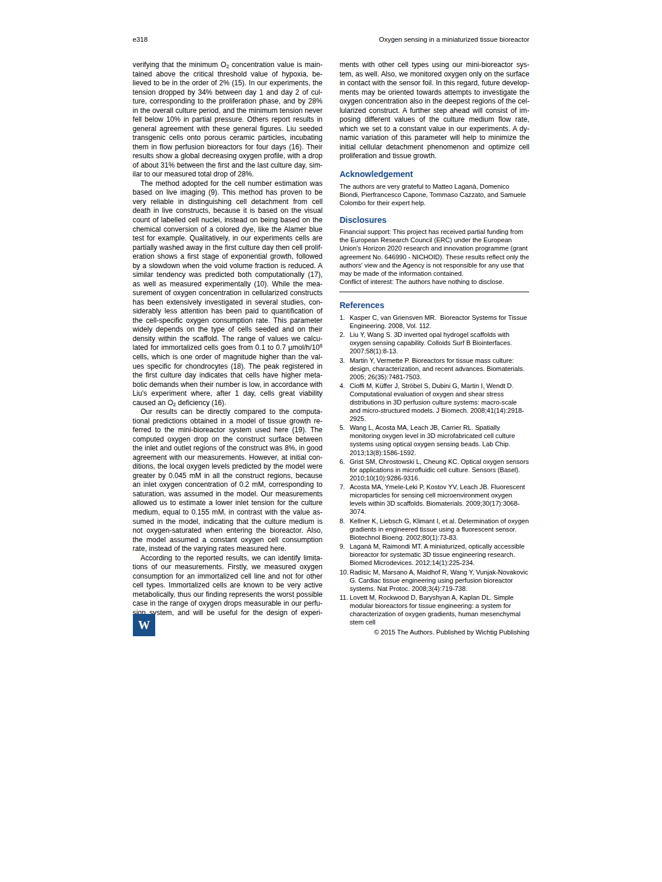e318 Oxygen sensing in a miniaturized tissue bioreactor
verifying that the minimum O2 concentration value is maintained above the critical threshold value of hypoxia, believed to be in the order of 2% (15). In our experiments, the tension dropped by 34% between day 1 and day 2 of culture, corresponding to the proliferation phase, and by 28% in the overall culture period, and the minimum tension never fell below 10% in partial pressure. Others report results in general agreement with these general figures. Liu seeded transgenic cells onto porous ceramic particles, incubating them in flow perfusion bioreactors for four days (16). Their results show a global decreasing oxygen profile, with a drop of about 31% between the first and the last culture day, similar to our measured total drop of 28%.
The method adopted for the cell number estimation was based on live imaging (9). This method has proven to be very reliable in distinguishing cell detachment from cell death in live constructs, because it is based on the visual count of labelled cell nuclei, instead on being based on the chemical conversion of a colored dye, like the Alamer blue test for example. Qualitatively, in our experiments cells are partially washed away in the first culture day then cell proliferation shows a first stage of exponential growth, followed by a slowdown when the void volume fraction is reduced. A similar tendency was predicted both computationally (17), as well as measured experimentally (10). While the measurement of oxygen concentration in cellularized constructs has been extensively investigated in several studies, considerably less attention has been paid to quantification of the cell-specific oxygen consumption rate. This parameter widely depends on the type of cells seeded and on their density within the scaffold. The range of values we calculated for immortalized cells goes from 0.1 to 0.7 µmol/h/106 cells, which is one order of magnitude higher than the values specific for chondrocytes (18). The peak registered in the first culture day indicates that cells have higher metabolic demands when their number is low, in accordance with Liu's experiment where, after 1 day, cells great viability caused an O2 deficiency (16).
Our results can be directly compared to the computational predictions obtained in a model of tissue growth referred to the mini-bioreactor system used here (19). The computed oxygen drop on the construct surface between the inlet and outlet regions of the construct was 8%, in good agreement with our measurements. However, at initial conditions, the local oxygen levels predicted by the model were greater by 0.045 mM in all the construct regions, because an inlet oxygen concentration of 0.2 mM, corresponding to saturation, was assumed in the model. Our measurements allowed us to estimate a lower inlet tension for the culture medium, equal to 0.155 mM, in contrast with the value assumed in the model, indicating that the culture medium is not oxygen-saturated when entering the bioreactor. Also, the model assumed a constant oxygen cell consumption rate, instead of the varying rates measured here.
According to the reported results, we can identify limitations of our measurements. Firstly, we measured oxygen consumption for an immortalized cell line and not for other cell types. Immortalized cells are known to be very active metabolically, thus our finding represents the worst possible case in the range of oxygen drops measurable in our perfusion system, and will be useful for the design of experiments with other cell types using our mini-bioreactor system, as well. Also, we monitored oxygen only on the surface in contact with the sensor foil. In this regard, future developments may be oriented towards attempts to investigate the oxygen concentration also in the deepest regions of the cellularized construct. A further step ahead will consist of imposing different values of the culture medium flow rate, which we set to a constant value in our experiments. A dynamic variation of this parameter will help to minimize the initial cellular detachment phenomenon and optimize cell proliferation and tissue growth.
Acknowledgement
The authors are very grateful to Matteo Laganà, Domenico Biondi, Pierfrancesco Capone, Tommaso Cazzato, and Samuele Colombo for their expert help.
Disclosures
Financial support: This project has received partial funding from the European Research Council (ERC) under the European Union's Horizon 2020 research and innovation programme (grant agreement No. 646990 - NICHOID). These results reflect only the authors' view and the Agency is not responsible for any use that may be made of the information contained.
Conflict of interest: The authors have nothing to disclose.
References
Kasper C, van Griensven MR. Bioreactor Systems for Tissue Engineering. 2008, Vol. 112.
Liu Y, Wang S. 3D inverted opal hydrogel scaffolds with oxygen sensing capability. Colloids Surf B Biointerfaces. 2007;58(1):8-13.
Martin Y, Vermette P. Bioreactors for tissue mass culture: design, characterization, and recent advances. Biomaterials. 2005; 26(35):7481-7503.
Cioffi M, Küffer J, Ströbel S, Dubini G, Martin I, Wendt D. Computational evaluation of oxygen and shear stress distributions in 3D perfusion culture systems: macro-scale and micro-structured models. J Biomech. 2008;41(14):2918-2925.
Wang L, Acosta MA, Leach JB, Carrier RL. Spatially monitoring oxygen level in 3D microfabricated cell culture systems using optical oxygen sensing beads. Lab Chip. 2013;13(8):1586-1592.
Grist SM, Chrostowski L, Cheung KC. Optical oxygen sensors for applications in microfluidic cell culture. Sensors (Basel). 2010;10(10):9286-9316.
Acosta MA, Ymele-Leki P, Kostov YV, Leach JB. Fluorescent microparticles for sensing cell microenvironment oxygen levels within 3D scaffolds. Biomaterials. 2009;30(17):3068-3074.
Kellner K, Liebsch G, Klimant I, et al. Determination of oxygen gradients in engineered tissue using a fluorescent sensor. Biotechnol Bioeng. 2002;80(1):73-83.
Laganà M, Raimondi MT. A miniaturized, optically accessible bioreactor for systematic 3D tissue engineering research. Biomed Microdevices. 2012;14(1):225-234.
Radisic M, Marsano A, Maidhof R, Wang Y, Vunjak-Novakovic G. Cardiac tissue engineering using perfusion bioreactor systems. Nat Protoc. 2008;3(4):719-738.
Lovett M, Rockwood D, Baryshyan A, Kaplan DL. Simple modular bioreactors for tissue engineering: a system for characterization of oxygen gradients, human mesenchymal stem cell
W
© 2015 The Authors. Published by Wichtig Publishing